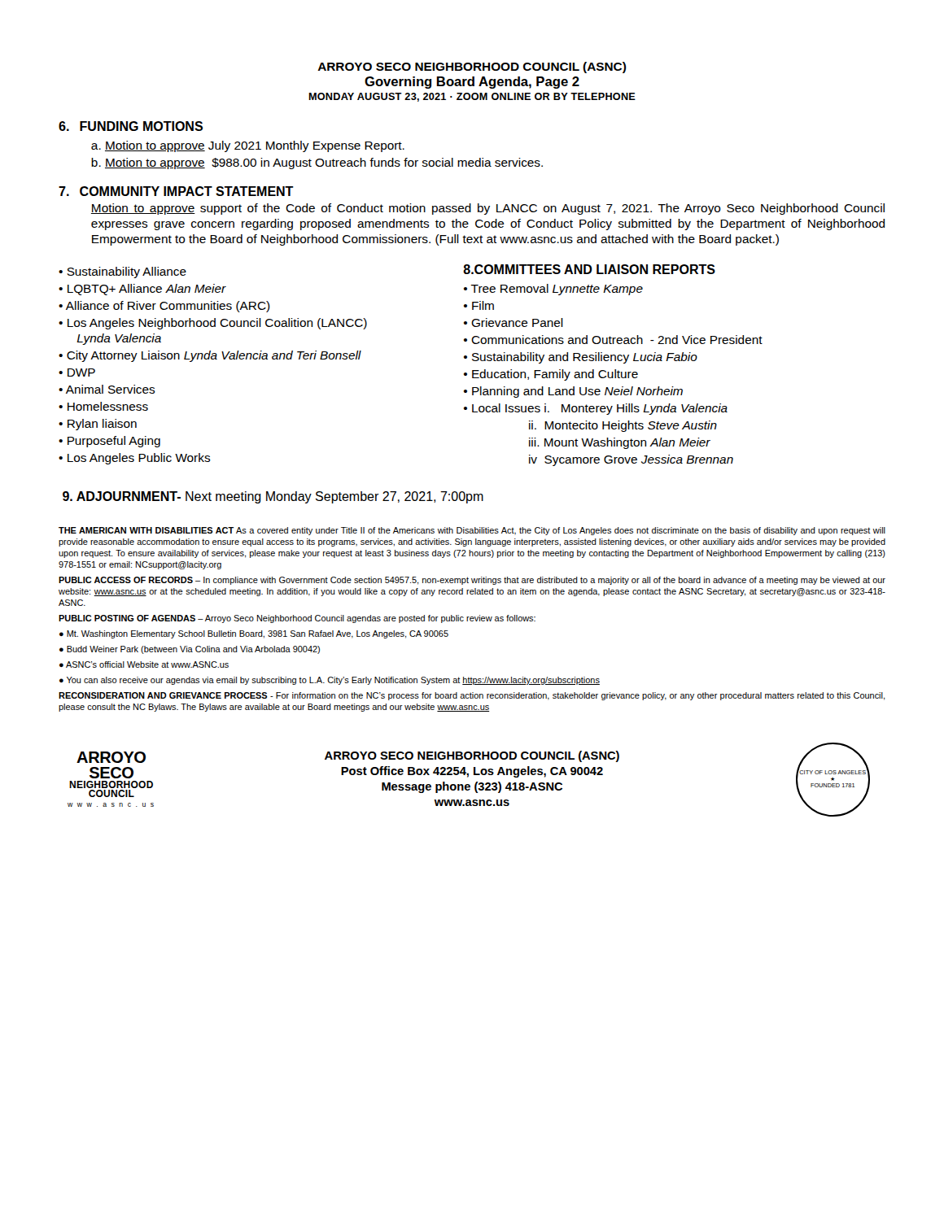ARROYO SECO NEIGHBORHOOD COUNCIL (ASNC)
Governing Board Agenda, Page 2
MONDAY AUGUST 23, 2021 · ZOOM ONLINE OR BY TELEPHONE
6. FUNDING MOTIONS
a. Motion to approve July 2021 Monthly Expense Report.
b. Motion to approve $988.00 in August Outreach funds for social media services.
7. COMMUNITY IMPACT STATEMENT
Motion to approve support of the Code of Conduct motion passed by LANCC on August 7, 2021. The Arroyo Seco Neighborhood Council expresses grave concern regarding proposed amendments to the Code of Conduct Policy submitted by the Department of Neighborhood Empowerment to the Board of Neighborhood Commissioners. (Full text at www.asnc.us and attached with the Board packet.)
Sustainability Alliance
LQBTQ+ Alliance Alan Meier
Alliance of River Communities (ARC)
Los Angeles Neighborhood Council Coalition (LANCC)
Lynda Valencia
City Attorney Liaison Lynda Valencia and Teri Bonsell
DWP
Animal Services
Homelessness
Rylan liaison
Purposeful Aging
Los Angeles Public Works
8.COMMITTEES AND LIAISON REPORTS
Tree Removal Lynnette Kampe
Film
Grievance Panel
Communications and Outreach - 2nd Vice President
Sustainability and Resiliency Lucia Fabio
Education, Family and Culture
Planning and Land Use Neiel Norheim
Local Issues i. Monterey Hills Lynda Valencia
ii. Montecito Heights Steve Austin
iii. Mount Washington Alan Meier
iv Sycamore Grove Jessica Brennan
9. ADJOURNMENT- Next meeting Monday September 27, 2021, 7:00pm
THE AMERICAN WITH DISABILITIES ACT As a covered entity under Title II of the Americans with Disabilities Act, the City of Los Angeles does not discriminate on the basis of disability and upon request will provide reasonable accommodation to ensure equal access to its programs, services, and activities. Sign language interpreters, assisted listening devices, or other auxiliary aids and/or services may be provided upon request. To ensure availability of services, please make your request at least 3 business days (72 hours) prior to the meeting by contacting the Department of Neighborhood Empowerment by calling (213) 978-1551 or email: NCsupport@lacity.org
PUBLIC ACCESS OF RECORDS – In compliance with Government Code section 54957.5, non-exempt writings that are distributed to a majority or all of the board in advance of a meeting may be viewed at our website: www.asnc.us or at the scheduled meeting. In addition, if you would like a copy of any record related to an item on the agenda, please contact the ASNC Secretary, at secretary@asnc.us or 323-418-ASNC.
PUBLIC POSTING OF AGENDAS – Arroyo Seco Neighborhood Council agendas are posted for public review as follows:
● Mt. Washington Elementary School Bulletin Board, 3981 San Rafael Ave, Los Angeles, CA 90065
● Budd Weiner Park (between Via Colina and Via Arbolada 90042)
● ASNC’s official Website at www.ASNC.us
● You can also receive our agendas via email by subscribing to L.A. City’s Early Notification System at https://www.lacity.org/subscriptions
RECONSIDERATION AND GRIEVANCE PROCESS - For information on the NC’s process for board action reconsideration, stakeholder grievance policy, or any other procedural matters related to this Council, please consult the NC Bylaws. The Bylaws are available at our Board meetings and our website www.asnc.us
ARROYO
SECO
NEIGHBORHOOD COUNCIL
w w w . a s n c . u s
ARROYO SECO NEIGHBORHOOD COUNCIL (ASNC)
Post Office Box 42254, Los Angeles, CA 90042
Message phone (323) 418-ASNC
www.asnc.us
CITY OF LOS ANGELES
★
FOUNDED 1781